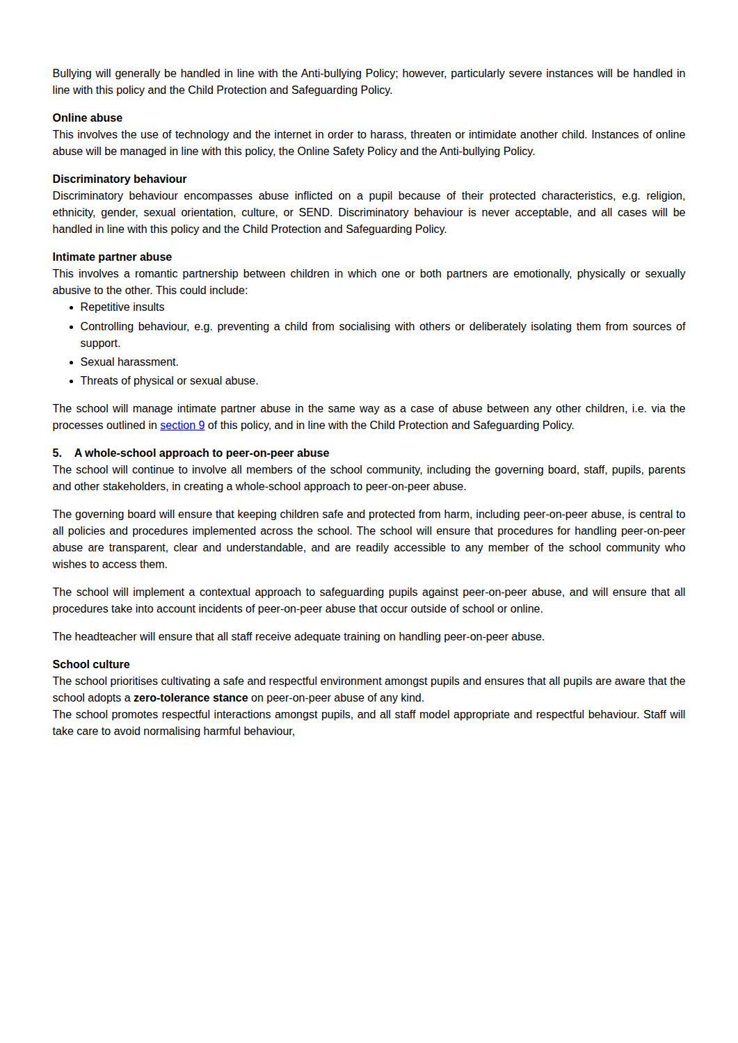Bullying will generally be handled in line with the Anti-bullying Policy; however, particularly severe instances will be handled in line with this policy and the Child Protection and Safeguarding Policy.
Online abuse
This involves the use of technology and the internet in order to harass, threaten or intimidate another child. Instances of online abuse will be managed in line with this policy, the Online Safety Policy and the Anti-bullying Policy.
Discriminatory behaviour
Discriminatory behaviour encompasses abuse inflicted on a pupil because of their protected characteristics, e.g. religion, ethnicity, gender, sexual orientation, culture, or SEND. Discriminatory behaviour is never acceptable, and all cases will be handled in line with this policy and the Child Protection and Safeguarding Policy.
Intimate partner abuse
This involves a romantic partnership between children in which one or both partners are emotionally, physically or sexually abusive to the other. This could include:
Repetitive insults
Controlling behaviour, e.g. preventing a child from socialising with others or deliberately isolating them from sources of support.
Sexual harassment.
Threats of physical or sexual abuse.
The school will manage intimate partner abuse in the same way as a case of abuse between any other children, i.e. via the processes outlined in section 9 of this policy, and in line with the Child Protection and Safeguarding Policy.
5. A whole-school approach to peer-on-peer abuse
The school will continue to involve all members of the school community, including the governing board, staff, pupils, parents and other stakeholders, in creating a whole-school approach to peer-on-peer abuse.
The governing board will ensure that keeping children safe and protected from harm, including peer-on-peer abuse, is central to all policies and procedures implemented across the school. The school will ensure that procedures for handling peer-on-peer abuse are transparent, clear and understandable, and are readily accessible to any member of the school community who wishes to access them.
The school will implement a contextual approach to safeguarding pupils against peer-on-peer abuse, and will ensure that all procedures take into account incidents of peer-on-peer abuse that occur outside of school or online.
The headteacher will ensure that all staff receive adequate training on handling peer-on-peer abuse.
School culture
The school prioritises cultivating a safe and respectful environment amongst pupils and ensures that all pupils are aware that the school adopts a zero-tolerance stance on peer-on-peer abuse of any kind.
The school promotes respectful interactions amongst pupils, and all staff model appropriate and respectful behaviour. Staff will take care to avoid normalising harmful behaviour,